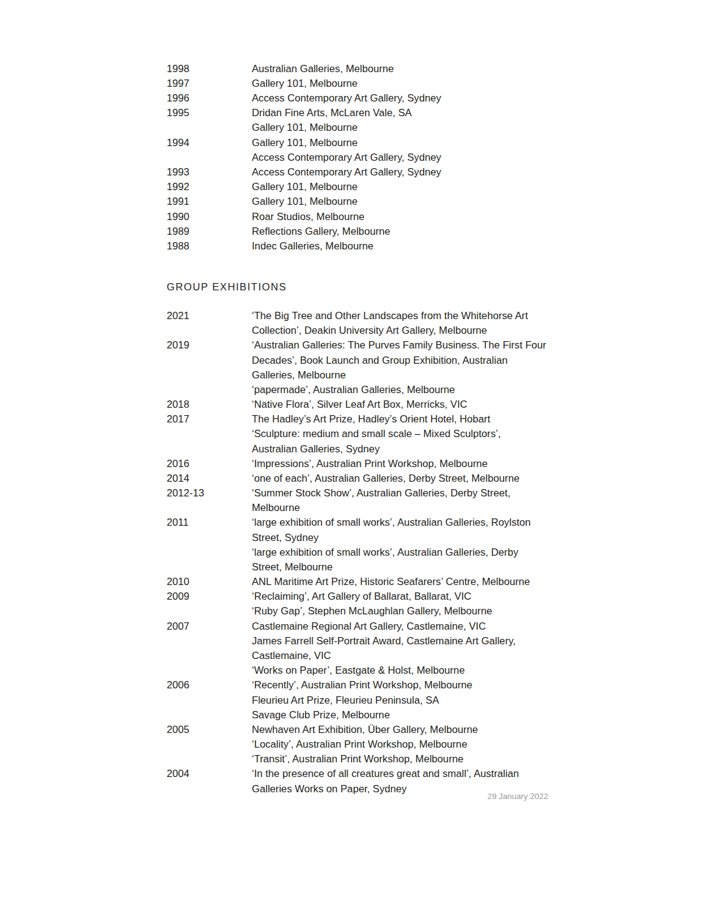| 1998 | Australian Galleries, Melbourne |
| 1997 | Gallery 101, Melbourne |
| 1996 | Access Contemporary Art Gallery, Sydney |
| 1995 | Dridan Fine Arts, McLaren Vale, SA |
| | Gallery 101, Melbourne |
| 1994 | Gallery 101, Melbourne |
| | Access Contemporary Art Gallery, Sydney |
| 1993 | Access Contemporary Art Gallery, Sydney |
| 1992 | Gallery 101, Melbourne |
| 1991 | Gallery 101, Melbourne |
| 1990 | Roar Studios, Melbourne |
| 1989 | Reflections Gallery, Melbourne |
| 1988 | Indec Galleries, Melbourne |
GROUP EXHIBITIONS
| 2021 | ‘The Big Tree and Other Landscapes from the Whitehorse Art Collection’, Deakin University Art Gallery, Melbourne |
| 2019 | ‘Australian Galleries: The Purves Family Business. The First Four Decades’, Book Launch and Group Exhibition, Australian Galleries, Melbourne |
| | ‘papermade’, Australian Galleries, Melbourne |
| 2018 | ‘Native Flora’, Silver Leaf Art Box, Merricks, VIC |
| 2017 | The Hadley’s Art Prize, Hadley’s Orient Hotel, Hobart |
| | ‘Sculpture: medium and small scale – Mixed Sculptors’, Australian Galleries, Sydney |
| 2016 | ‘Impressions’, Australian Print Workshop, Melbourne |
| 2014 | ‘one of each’, Australian Galleries, Derby Street, Melbourne |
| 2012-13 | ‘Summer Stock Show’, Australian Galleries, Derby Street, Melbourne |
| 2011 | ‘large exhibition of small works’, Australian Galleries, Roylston Street, Sydney |
| | ‘large exhibition of small works’, Australian Galleries, Derby Street, Melbourne |
| 2010 | ANL Maritime Art Prize, Historic Seafarers’ Centre, Melbourne |
| 2009 | ‘Reclaiming’, Art Gallery of Ballarat, Ballarat, VIC |
| | ‘Ruby Gap’, Stephen McLaughlan Gallery, Melbourne |
| 2007 | Castlemaine Regional Art Gallery, Castlemaine, VIC |
| | James Farrell Self-Portrait Award, Castlemaine Art Gallery, Castlemaine, VIC |
| | ‘Works on Paper’, Eastgate & Holst, Melbourne |
| 2006 | ‘Recently’, Australian Print Workshop, Melbourne |
| | Fleurieu Art Prize, Fleurieu Peninsula, SA |
| | Savage Club Prize, Melbourne |
| 2005 | Newhaven Art Exhibition, Über Gallery, Melbourne |
| | ‘Locality’, Australian Print Workshop, Melbourne |
| | ‘Transit’, Australian Print Workshop, Melbourne |
| 2004 | ‘In the presence of all creatures great and small’, Australian Galleries Works on Paper, Sydney |
29 January 2022